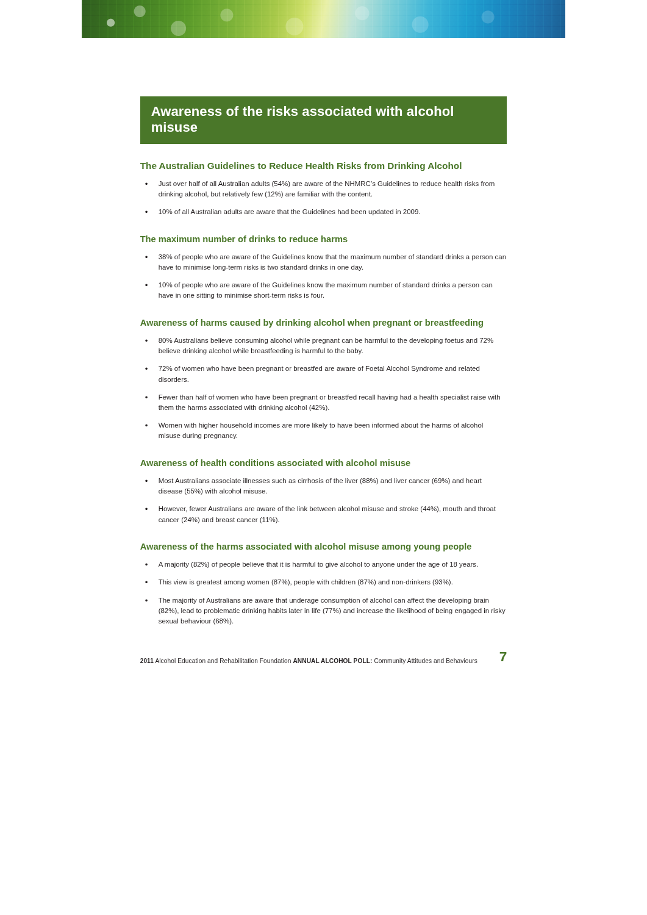Awareness of the risks associated with alcohol misuse
The Australian Guidelines to Reduce Health Risks from Drinking Alcohol
Just over half of all Australian adults (54%) are aware of the NHMRC’s Guidelines to reduce health risks from drinking alcohol, but relatively few (12%) are familiar with the content.
10% of all Australian adults are aware that the Guidelines had been updated in 2009.
The maximum number of drinks to reduce harms
38% of people who are aware of the Guidelines know that the maximum number of standard drinks a person can have to minimise long-term risks is two standard drinks in one day.
10% of people who are aware of the Guidelines know the maximum number of standard drinks a person can have in one sitting to minimise short-term risks is four.
Awareness of harms caused by drinking alcohol when pregnant or breastfeeding
80% Australians believe consuming alcohol while pregnant can be harmful to the developing foetus and 72% believe drinking alcohol while breastfeeding is harmful to the baby.
72% of women who have been pregnant or breastfed are aware of Foetal Alcohol Syndrome and related disorders.
Fewer than half of women who have been pregnant or breastfed recall having had a health specialist raise with them the harms associated with drinking alcohol (42%).
Women with higher household incomes are more likely to have been informed about the harms of alcohol misuse during pregnancy.
Awareness of health conditions associated with alcohol misuse
Most Australians associate illnesses such as cirrhosis of the liver (88%) and liver cancer (69%) and heart disease (55%) with alcohol misuse.
However, fewer Australians are aware of the link between alcohol misuse and stroke (44%), mouth and throat cancer (24%) and breast cancer (11%).
Awareness of the harms associated with alcohol misuse among young people
A majority (82%) of people believe that it is harmful to give alcohol to anyone under the age of 18 years.
This view is greatest among women (87%), people with children (87%) and non-drinkers (93%).
The majority of Australians are aware that underage consumption of alcohol can affect the developing brain (82%), lead to problematic drinking habits later in life (77%) and increase the likelihood of being engaged in risky sexual behaviour (68%).
2011 Alcohol Education and Rehabilitation Foundation ANNUAL ALCOHOL POLL: Community Attitudes and Behaviours
7